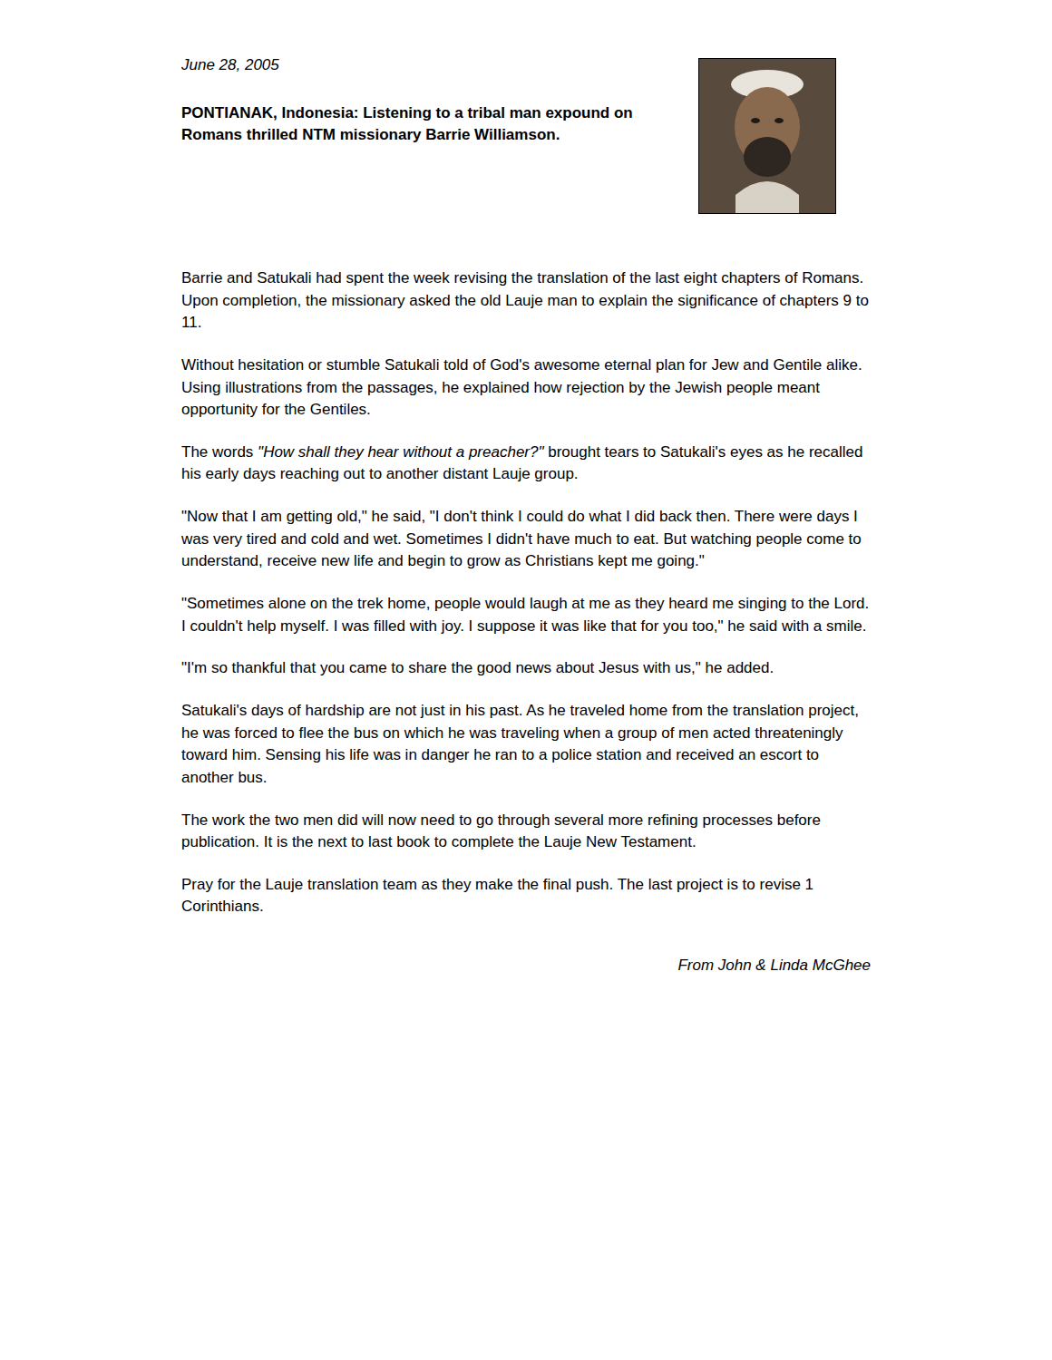June 28, 2005
PONTIANAK, Indonesia: Listening to a tribal man expound on Romans thrilled NTM missionary Barrie Williamson.
Barrie and Satukali had spent the week revising the translation of the last eight chapters of Romans. Upon completion, the missionary asked the old Lauje man to explain the significance of chapters 9 to 11.
Without hesitation or stumble Satukali told of God's awesome eternal plan for Jew and Gentile alike. Using illustrations from the passages, he explained how rejection by the Jewish people meant opportunity for the Gentiles.
The words "How shall they hear without a preacher?" brought tears to Satukali's eyes as he recalled his early days reaching out to another distant Lauje group.
"Now that I am getting old," he said, "I don't think I could do what I did back then. There were days I was very tired and cold and wet. Sometimes I didn't have much to eat. But watching people come to understand, receive new life and begin to grow as Christians kept me going."
"Sometimes alone on the trek home, people would laugh at me as they heard me singing to the Lord. I couldn't help myself. I was filled with joy. I suppose it was like that for you too," he said with a smile.
"I'm so thankful that you came to share the good news about Jesus with us," he added.
Satukali's days of hardship are not just in his past. As he traveled home from the translation project, he was forced to flee the bus on which he was traveling when a group of men acted threateningly toward him. Sensing his life was in danger he ran to a police station and received an escort to another bus.
The work the two men did will now need to go through several more refining processes before publication. It is the next to last book to complete the Lauje New Testament.
Pray for the Lauje translation team as they make the final push. The last project is to revise 1 Corinthians.
From John & Linda McGhee